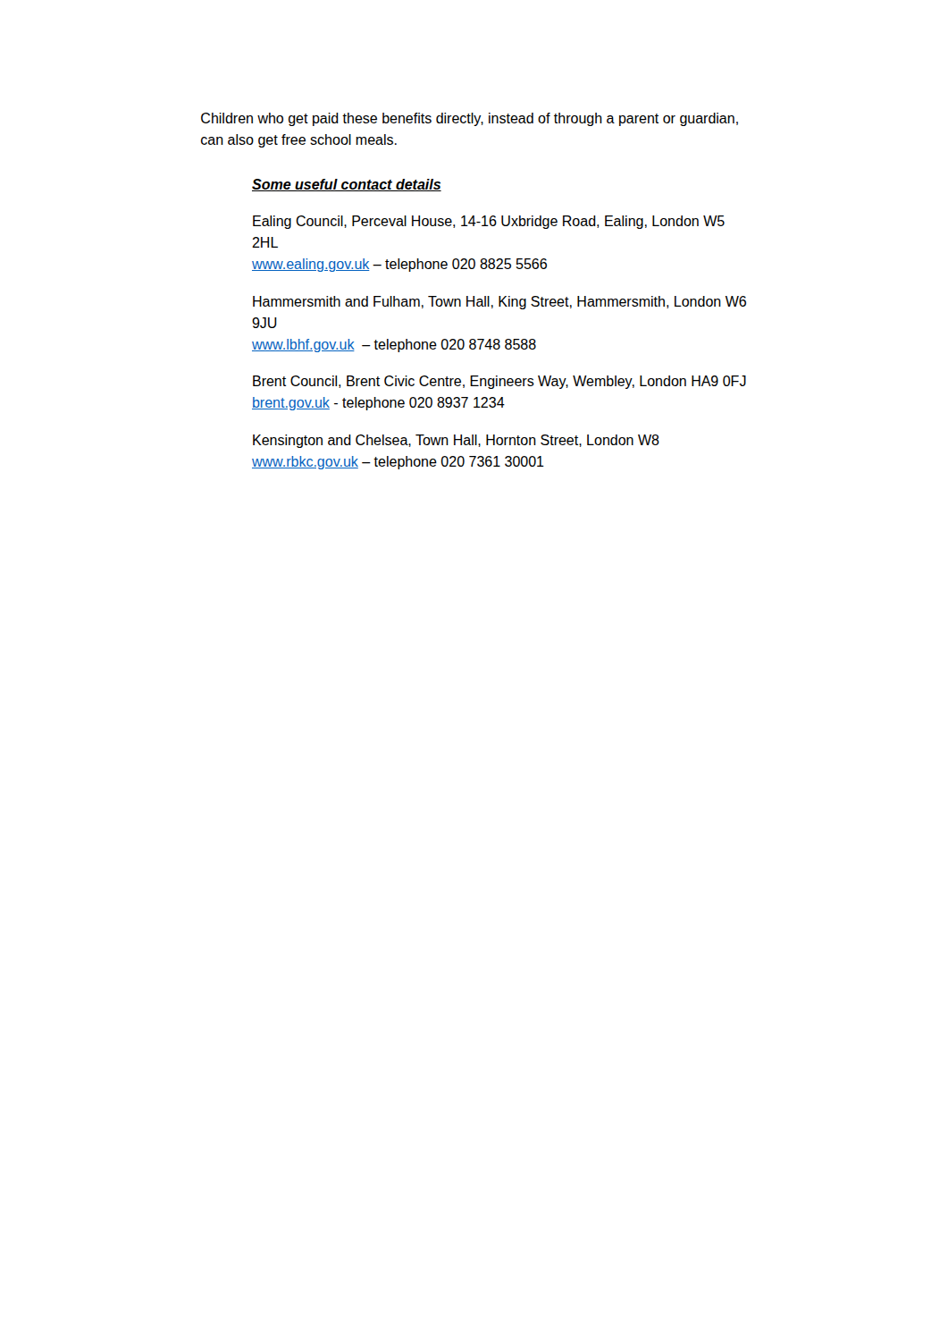Children who get paid these benefits directly, instead of through a parent or guardian, can also get free school meals.
Some useful contact details
Ealing Council, Perceval House, 14-16 Uxbridge Road, Ealing, London W5 2HL
www.ealing.gov.uk – telephone 020 8825 5566
Hammersmith and Fulham, Town Hall, King Street, Hammersmith, London W6 9JU
www.lbhf.gov.uk – telephone 020 8748 8588
Brent Council, Brent Civic Centre, Engineers Way, Wembley, London HA9 0FJ
brent.gov.uk - telephone 020 8937 1234
Kensington and Chelsea, Town Hall, Hornton Street, London W8
www.rbkc.gov.uk – telephone 020 7361 30001